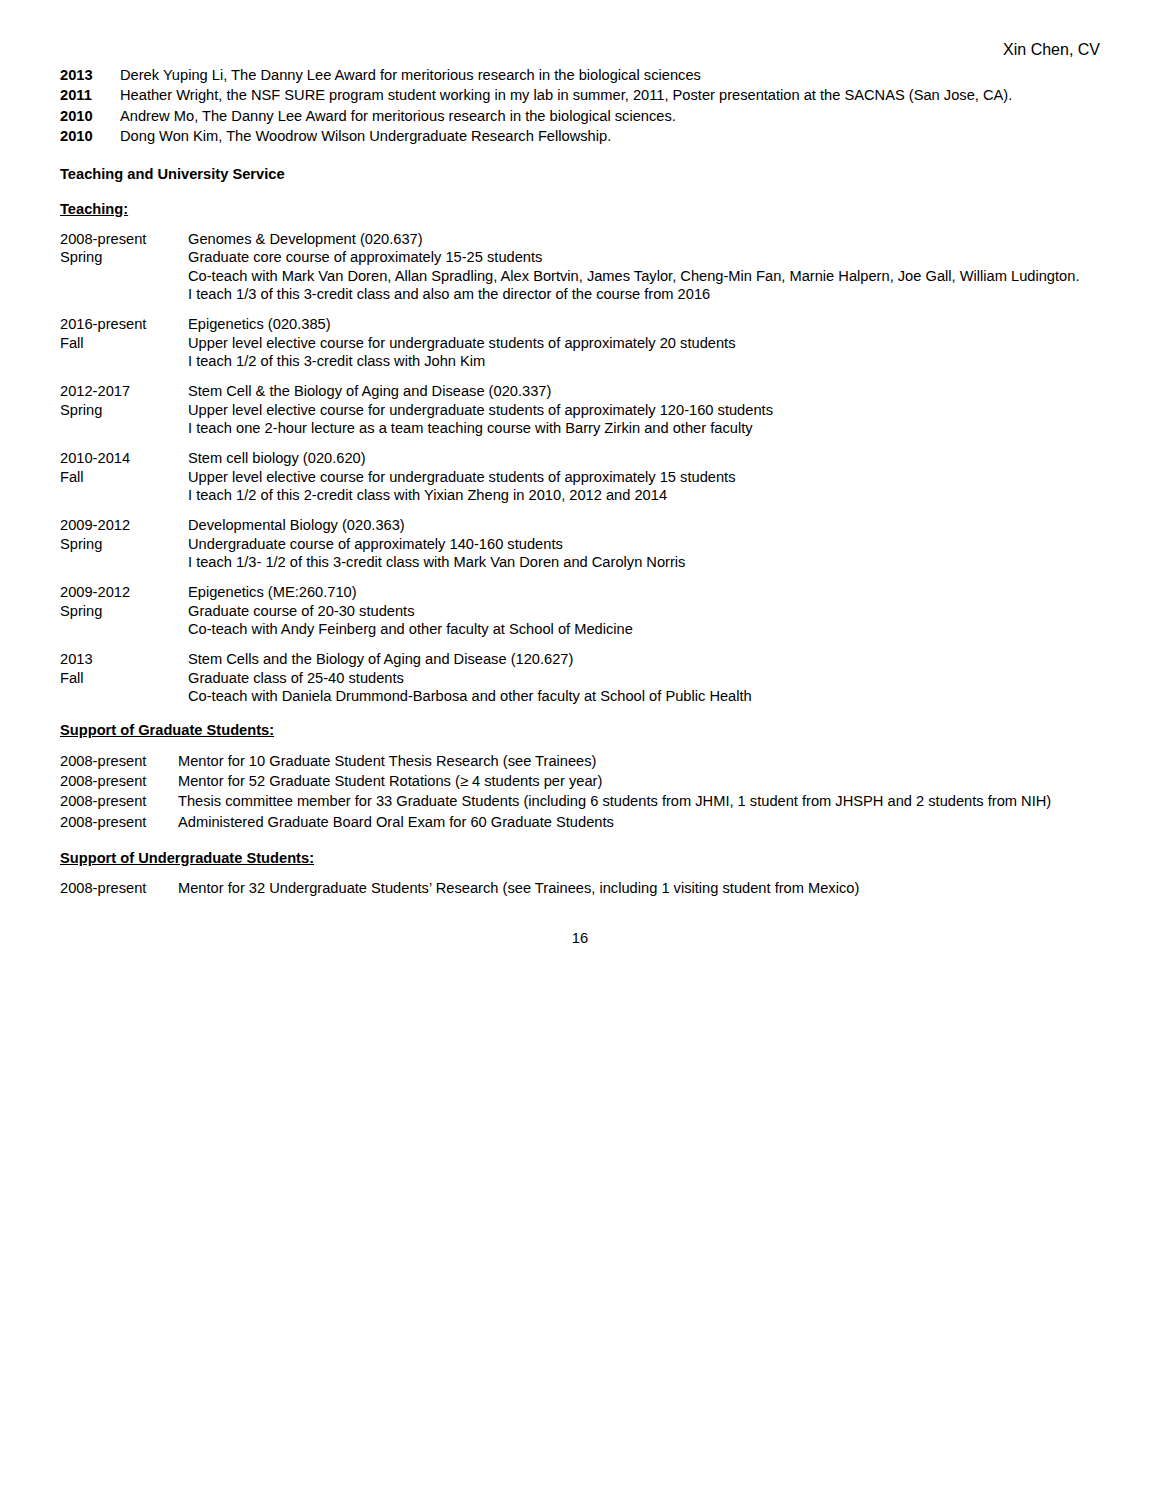Xin Chen, CV
| 2013 | Derek Yuping Li, The Danny Lee Award for meritorious research in the biological sciences |
| 2011 | Heather Wright, the NSF SURE program student working in my lab in summer, 2011, Poster presentation at the SACNAS (San Jose, CA). |
| 2010 | Andrew Mo, The Danny Lee Award for meritorious research in the biological sciences. |
| 2010 | Dong Won Kim, The Woodrow Wilson Undergraduate Research Fellowship. |
Teaching and University Service
Teaching:
| 2008-present Spring | Genomes & Development (020.637) Graduate core course of approximately 15-25 students Co-teach with Mark Van Doren, Allan Spradling, Alex Bortvin, James Taylor, Cheng-Min Fan, Marnie Halpern, Joe Gall, William Ludington. I teach 1/3 of this 3-credit class and also am the director of the course from 2016 |
| 2016-present Fall | Epigenetics (020.385) Upper level elective course for undergraduate students of approximately 20 students I teach 1/2 of this 3-credit class with John Kim |
| 2012-2017 Spring | Stem Cell & the Biology of Aging and Disease (020.337) Upper level elective course for undergraduate students of approximately 120-160 students I teach one 2-hour lecture as a team teaching course with Barry Zirkin and other faculty |
| 2010-2014 Fall | Stem cell biology (020.620) Upper level elective course for undergraduate students of approximately 15 students I teach 1/2 of this 2-credit class with Yixian Zheng in 2010, 2012 and 2014 |
| 2009-2012 Spring | Developmental Biology (020.363) Undergraduate course of approximately 140-160 students I teach 1/3- 1/2 of this 3-credit class with Mark Van Doren and Carolyn Norris |
| 2009-2012 Spring | Epigenetics (ME:260.710) Graduate course of 20-30 students Co-teach with Andy Feinberg and other faculty at School of Medicine |
| 2013 Fall | Stem Cells and the Biology of Aging and Disease (120.627) Graduate class of 25-40 students Co-teach with Daniela Drummond-Barbosa and other faculty at School of Public Health |
Support of Graduate Students:
| 2008-present | Mentor for 10 Graduate Student Thesis Research (see Trainees) |
| 2008-present | Mentor for 52 Graduate Student Rotations (≥ 4 students per year) |
| 2008-present | Thesis committee member for 33 Graduate Students (including 6 students from JHMI, 1 student from JHSPH and 2 students from NIH) |
| 2008-present | Administered Graduate Board Oral Exam for 60 Graduate Students |
Support of Undergraduate Students:
| 2008-present | Mentor for 32 Undergraduate Students’ Research (see Trainees, including 1 visiting student from Mexico) |
16